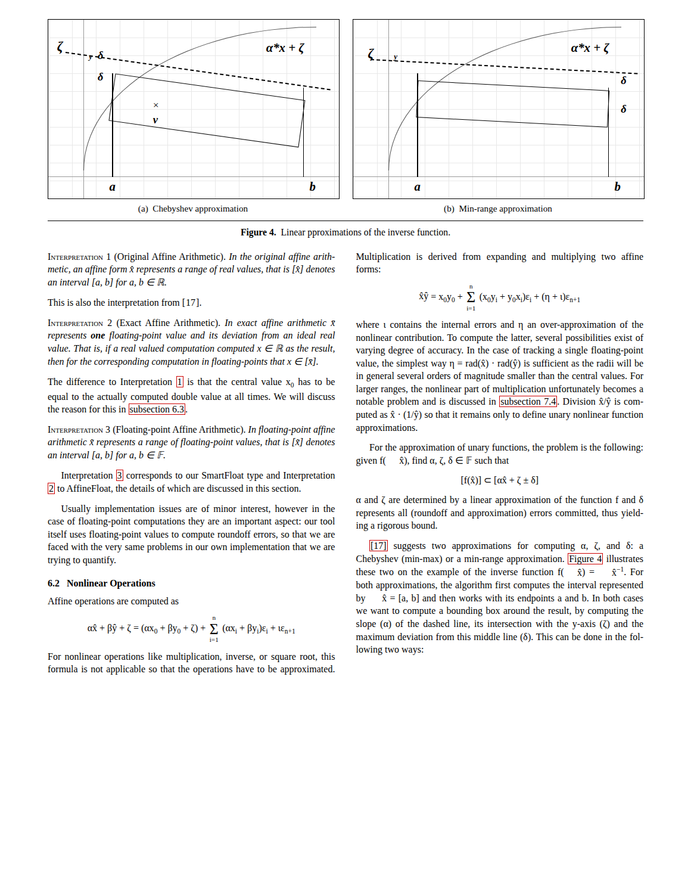ζ y δ δ a b × v α*x + ζ
(a) Chebyshev approximation
ζ y δ δ a b α*x + ζ
(b) Min-range approximation
Figure 4. Linear pproximations of the inverse function.
Interpretation 1 (Original Affine Arithmetic). In the original affine arithmetic, an affine form x̂ represents a range of real values, that is [x̂] denotes an interval [a, b] for a, b ∈ ℝ.
This is also the interpretation from [17].
Interpretation 2 (Exact Affine Arithmetic). In exact affine arithmetic x̄ represents one floating-point value and its deviation from an ideal real value. That is, if a real valued computation computed x ∈ ℝ as the result, then for the corresponding computation in floating-points that x ∈ [x̄].
The difference to Interpretation 1 is that the central value x0 has to be equal to the actually computed double value at all times. We will discuss the reason for this in subsection 6.3.
Interpretation 3 (Floating-point Affine Arithmetic). In floating-point affine arithmetic x̃ represents a range of floating-point values, that is [x̃] denotes an interval [a, b] for a, b ∈ 𝔽.
Interpretation 3 corresponds to our SmartFloat type and Interpretation 2 to AffineFloat, the details of which are discussed in this section.
Usually implementation issues are of minor interest, however in the case of floating-point computations they are an important aspect: our tool itself uses floating-point values to compute roundoff errors, so that we are faced with the very same problems in our own implementation that we are trying to quantify.
6.2 Nonlinear Operations
Affine operations are computed as
αx̂ + βŷ + ζ = (αx0 + βy0 + ζ) + nΣi=1 (αxi + βyi)εi + ιεn+1
For nonlinear operations like multiplication, inverse, or square root, this formula is not applicable so that the operations have to be approximated. Multiplication is derived from expanding and multiplying two affine forms:
x̂ŷ = x0y0 + nΣi=1 (x0yi + y0xi)εi + (η + ι)εn+1
where ι contains the internal errors and η an over-approximation of the nonlinear contribution. To compute the latter, several possibilities exist of varying degree of accuracy. In the case of tracking a single floating-point value, the simplest way η = rad(x̂) · rad(ŷ) is sufficient as the radii will be in general several orders of magnitude smaller than the central values. For larger ranges, the nonlinear part of multiplication unfortunately becomes a notable problem and is discussed in subsection 7.4. Division x̂/ŷ is computed as x̂ · (1/ŷ) so that it remains only to define unary nonlinear function approximations.
For the approximation of unary functions, the problem is the following: given f(x̂), find α, ζ, δ ∈ 𝔽 such that
[f(x̂)] ⊂ [αx̂ + ζ ± δ]
α and ζ are determined by a linear approximation of the function f and δ represents all (roundoff and approximation) errors committed, thus yielding a rigorous bound.
[17] suggests two approximations for computing α, ζ, and δ: a Chebyshev (min-max) or a min-range approximation. Figure 4 illustrates these two on the example of the inverse function f(x̂) = x̂−1. For both approximations, the algorithm first computes the interval represented by x̂ = [a, b] and then works with its endpoints a and b. In both cases we want to compute a bounding box around the result, by computing the slope (α) of the dashed line, its intersection with the y-axis (ζ) and the maximum deviation from this middle line (δ). This can be done in the following two ways: